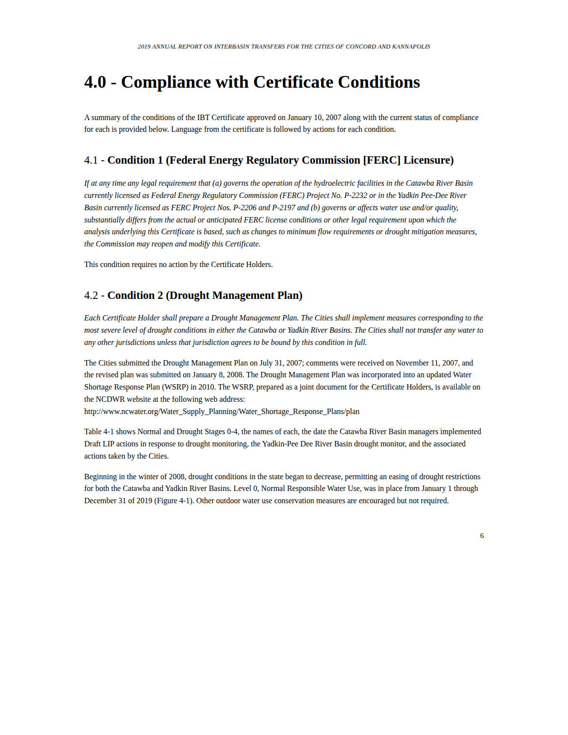2019 ANNUAL REPORT ON INTERBASIN TRANSFERS FOR THE CITIES OF CONCORD AND KANNAPOLIS
4.0 - Compliance with Certificate Conditions
A summary of the conditions of the IBT Certificate approved on January 10, 2007 along with the current status of compliance for each is provided below. Language from the certificate is followed by actions for each condition.
4.1 - Condition 1 (Federal Energy Regulatory Commission [FERC] Licensure)
If at any time any legal requirement that (a) governs the operation of the hydroelectric facilities in the Catawba River Basin currently licensed as Federal Energy Regulatory Commission (FERC) Project No. P-2232 or in the Yadkin Pee-Dee River Basin currently licensed as FERC Project Nos. P-2206 and P-2197 and (b) governs or affects water use and/or quality, substantially differs from the actual or anticipated FERC license conditions or other legal requirement upon which the analysis underlying this Certificate is based, such as changes to minimum flow requirements or drought mitigation measures, the Commission may reopen and modify this Certificate.
This condition requires no action by the Certificate Holders.
4.2 - Condition 2 (Drought Management Plan)
Each Certificate Holder shall prepare a Drought Management Plan. The Cities shall implement measures corresponding to the most severe level of drought conditions in either the Catawba or Yadkin River Basins. The Cities shall not transfer any water to any other jurisdictions unless that jurisdiction agrees to be bound by this condition in full.
The Cities submitted the Drought Management Plan on July 31, 2007; comments were received on November 11, 2007, and the revised plan was submitted on January 8, 2008. The Drought Management Plan was incorporated into an updated Water Shortage Response Plan (WSRP) in 2010. The WSRP, prepared as a joint document for the Certificate Holders, is available on the NCDWR website at the following web address: http://www.ncwater.org/Water_Supply_Planning/Water_Shortage_Response_Plans/plan
Table 4-1 shows Normal and Drought Stages 0-4, the names of each, the date the Catawba River Basin managers implemented Draft LIP actions in response to drought monitoring, the Yadkin-Pee Dee River Basin drought monitor, and the associated actions taken by the Cities.
Beginning in the winter of 2008, drought conditions in the state began to decrease, permitting an easing of drought restrictions for both the Catawba and Yadkin River Basins. Level 0, Normal Responsible Water Use, was in place from January 1 through December 31 of 2019 (Figure 4-1). Other outdoor water use conservation measures are encouraged but not required.
6